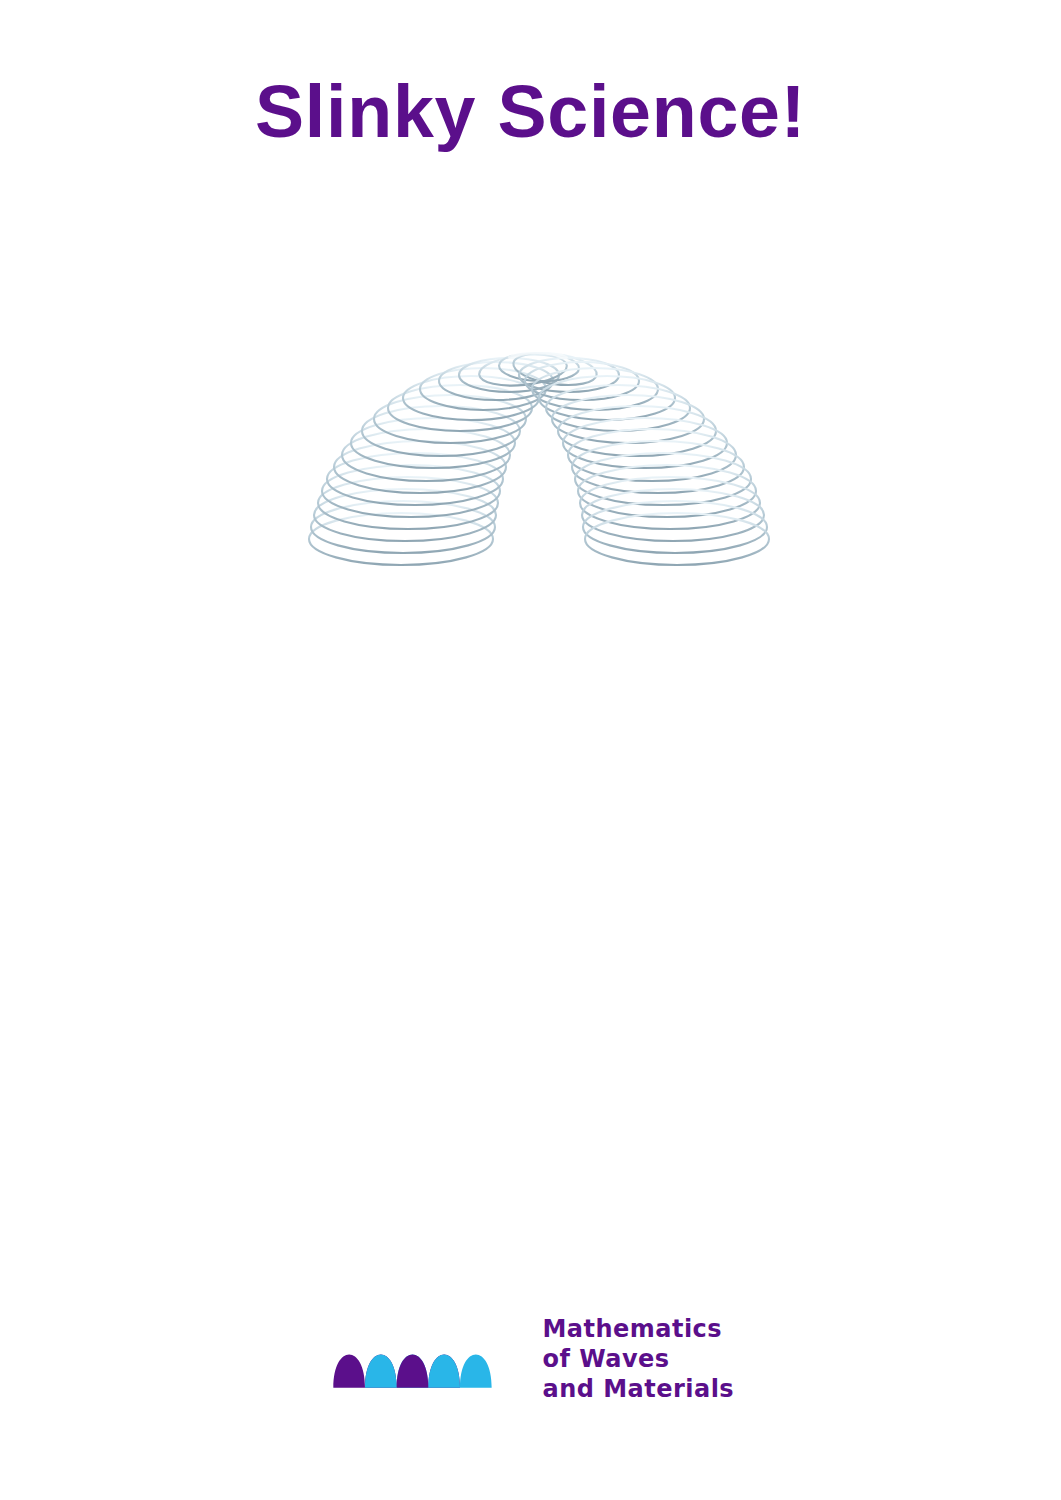Slinky Science!
A metal slinky spring A coiled metal slinky spring arched over, with both ends resting on a white surface.
A metal slinky spring arched over on a white background.
Mathematics
of Waves
and Materials